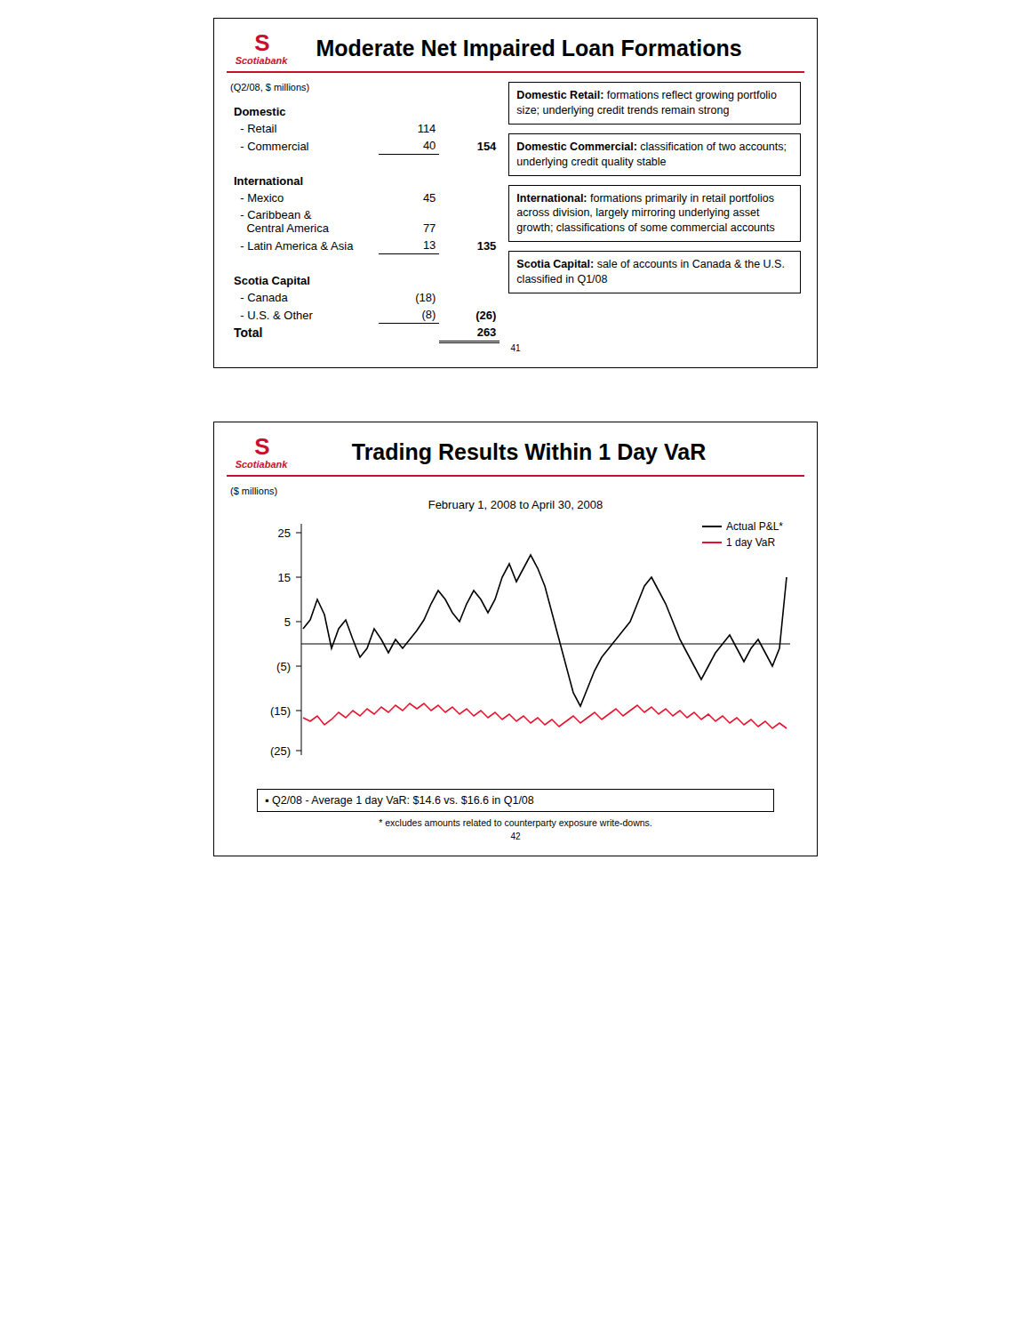S
Scotiabank
Moderate Net Impaired Loan Formations
(Q2/08, $ millions)
| Domestic |
| - Retail | 114 | |
| - Commercial | 40 | 154 |
| International |
| - Mexico | 45 | |
| - Caribbean & Central America | 77 | |
| - Latin America & Asia | 13 | 135 |
| Scotia Capital |
| - Canada | (18) | |
| - U.S. & Other | (8) | (26) |
| Total | | 263 |
Domestic Retail: formations reflect growing portfolio size; underlying credit trends remain strong
Domestic Commercial: classification of two accounts; underlying credit quality stable
International: formations primarily in retail portfolios across division, largely mirroring underlying asset growth; classifications of some commercial accounts
Scotia Capital: sale of accounts in Canada & the U.S. classified in Q1/08
41
S
Scotiabank
Trading Results Within 1 Day VaR
($ millions)
February 1, 2008 to April 30, 2008
Actual P&L*
1 day VaR
25 15 5 (5) (15) (25)
▪ Q2/08 - Average 1 day VaR: $14.6 vs. $16.6 in Q1/08
* excludes amounts related to counterparty exposure write-downs.
42